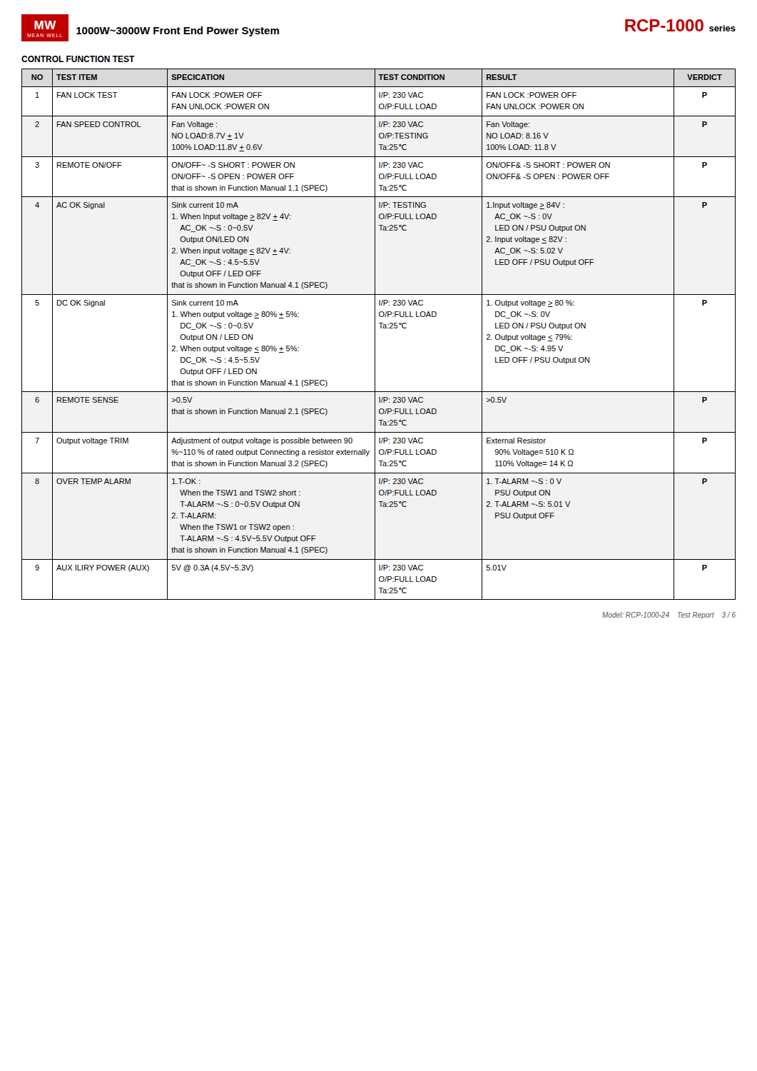MWMEAN WELL
1000W~3000W Front End Power System
RCP-1000 series
CONTROL FUNCTION TEST
| NO | TEST ITEM | SPECICATION | TEST CONDITION | RESULT | VERDICT |
| --- | --- | --- | --- | --- | --- |
| 1 | FAN LOCK TEST | FAN LOCK :POWER OFF FAN UNLOCK :POWER ON | I/P: 230 VAC O/P:FULL LOAD | FAN LOCK :POWER OFF FAN UNLOCK :POWER ON | P |
| 2 | FAN SPEED CONTROL | Fan Voltage : NO LOAD:8.7V + 1V 100% LOAD:11.8V + 0.6V | I/P: 230 VAC O/P:TESTING Ta:25℃ | Fan Voltage: NO LOAD: 8.16 V 100% LOAD: 11.8 V | P |
| 3 | REMOTE ON/OFF | ON/OFF~ -S SHORT : POWER ON ON/OFF~ -S OPEN : POWER OFF that is shown in Function Manual 1.1 (SPEC) | I/P: 230 VAC O/P:FULL LOAD Ta:25℃ | ON/OFF& -S SHORT : POWER ON ON/OFF& -S OPEN : POWER OFF | P |
| 4 | AC OK Signal | Sink current 10 mA 1. When Input voltage > 82V + 4V: AC_OK ~-S : 0~0.5V Output ON/LED ON 2. When input voltage < 82V + 4V: AC_OK ~-S : 4.5~5.5V Output OFF / LED OFF that is shown in Function Manual 4.1 (SPEC) | I/P: TESTING O/P:FULL LOAD Ta:25℃ | 1.Input voltage > 84V : AC_OK ~-S : 0V LED ON / PSU Output ON 2. Input voltage < 82V : AC_OK ~-S: 5.02 V LED OFF / PSU Output OFF | P |
| 5 | DC OK Signal | Sink current 10 mA 1. When output voltage > 80% + 5%: DC_OK ~-S : 0~0.5V Output ON / LED ON 2. When output voltage < 80% + 5%: DC_OK ~-S : 4.5~5.5V Output OFF / LED ON that is shown in Function Manual 4.1 (SPEC) | I/P: 230 VAC O/P:FULL LOAD Ta:25℃ | 1. Output voltage > 80 %: DC_OK ~-S: 0V LED ON / PSU Output ON 2. Output voltage < 79%: DC_OK ~-S: 4.95 V LED OFF / PSU Output ON | P |
| 6 | REMOTE SENSE | >0.5V that is shown in Function Manual 2.1 (SPEC) | I/P: 230 VAC O/P:FULL LOAD Ta:25℃ | >0.5V | P |
| 7 | Output voltage TRIM | Adjustment of output voltage is possible between 90 %~110 % of rated output Connecting a resistor externally that is shown in Function Manual 3.2 (SPEC) | I/P: 230 VAC O/P:FULL LOAD Ta:25℃ | External Resistor 90% Voltage= 510 K Ω 110% Voltage= 14 K Ω | P |
| 8 | OVER TEMP ALARM | 1.T-OK : When the TSW1 and TSW2 short : T-ALARM ~-S : 0~0.5V Output ON 2. T-ALARM: When the TSW1 or TSW2 open : T-ALARM ~-S : 4.5V~5.5V Output OFF that is shown in Function Manual 4.1 (SPEC) | I/P: 230 VAC O/P:FULL LOAD Ta:25℃ | 1. T-ALARM ~-S : 0 V PSU Output ON 2. T-ALARM ~-S: 5.01 V PSU Output OFF | P |
| 9 | AUX ILIRY POWER (AUX) | 5V @ 0.3A (4.5V~5.3V) | I/P: 230 VAC O/P:FULL LOAD Ta:25℃ | 5.01V | P |
Model: RCP-1000-24 Test Report 3 / 6